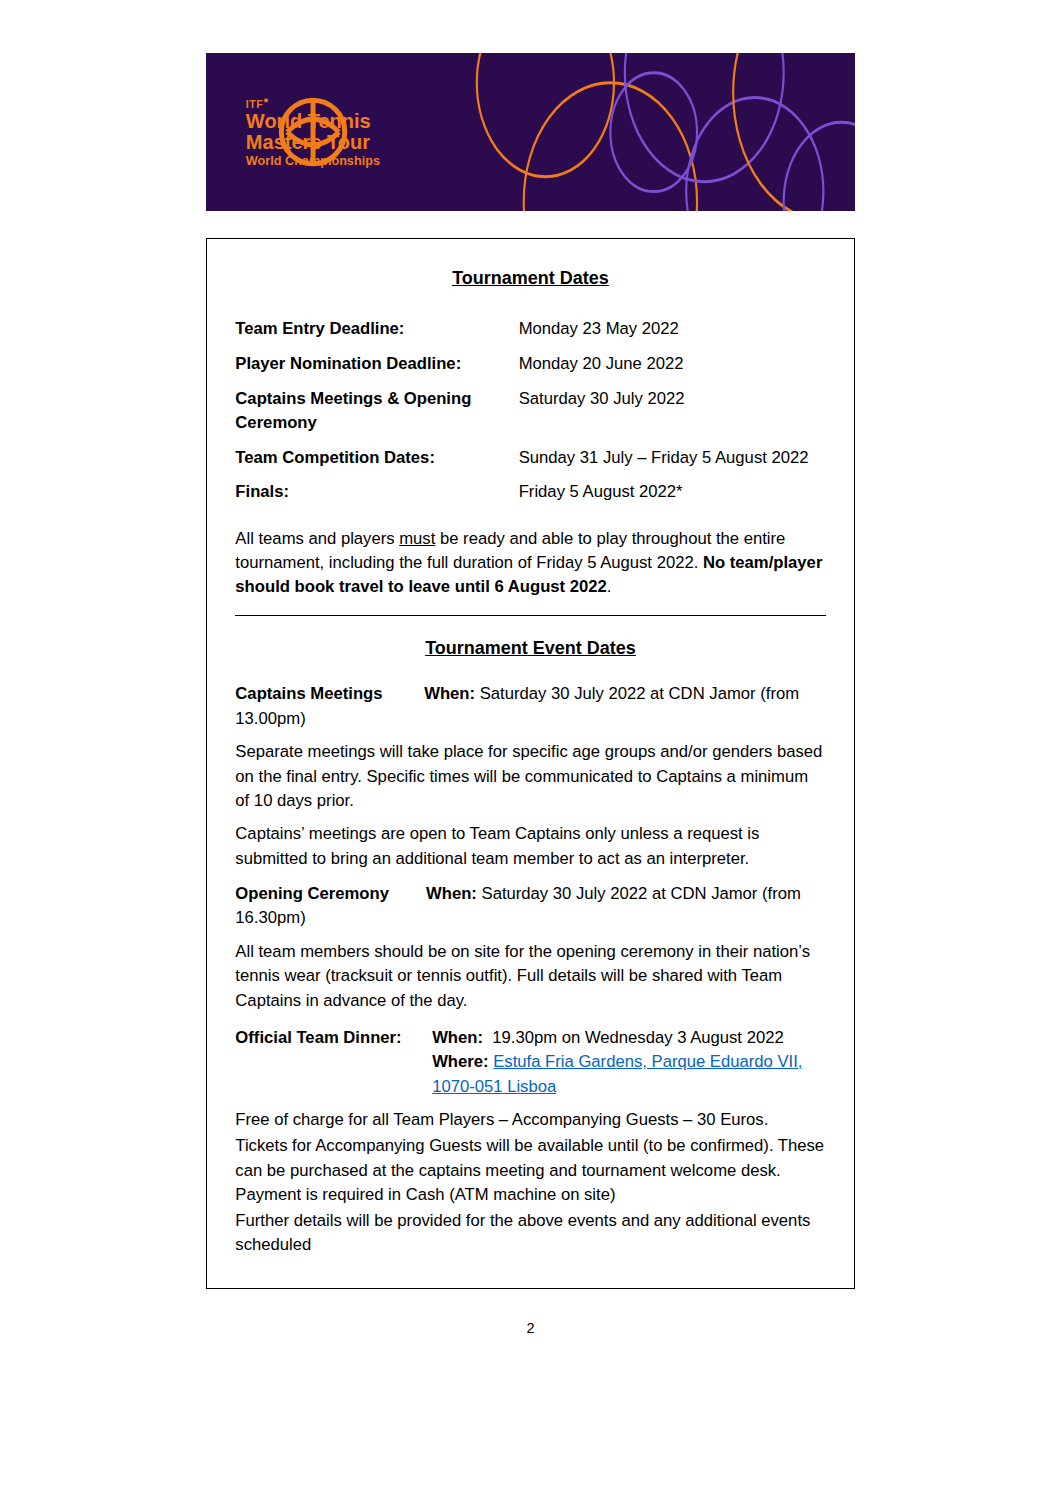ITF● World Tennis Masters Tour World Championships
Tournament Dates
| Team Entry Deadline: | Monday 23 May 2022 |
| Player Nomination Deadline: | Monday 20 June 2022 |
| Captains Meetings & Opening Ceremony | Saturday 30 July 2022 |
| Team Competition Dates: | Sunday 31 July – Friday 5 August 2022 |
| Finals: | Friday 5 August 2022* |
All teams and players must be ready and able to play throughout the entire tournament, including the full duration of Friday 5 August 2022. No team/player should book travel to leave until 6 August 2022.
Tournament Event Dates
Captains Meetings When: Saturday 30 July 2022 at CDN Jamor (from 13.00pm)
Separate meetings will take place for specific age groups and/or genders based on the final entry. Specific times will be communicated to Captains a minimum of 10 days prior.
Captains’ meetings are open to Team Captains only unless a request is submitted to bring an additional team member to act as an interpreter.
Opening Ceremony When: Saturday 30 July 2022 at CDN Jamor (from 16.30pm)
All team members should be on site for the opening ceremony in their nation’s tennis wear (tracksuit or tennis outfit). Full details will be shared with Team Captains in advance of the day.
Official Team Dinner: When: 19.30pm on Wednesday 3 August 2022
Where: Estufa Fria Gardens, Parque Eduardo VII, 1070-051 Lisboa
Free of charge for all Team Players – Accompanying Guests – 30 Euros.
Tickets for Accompanying Guests will be available until (to be confirmed). These can be purchased at the captains meeting and tournament welcome desk. Payment is required in Cash (ATM machine on site)
Further details will be provided for the above events and any additional events scheduled
2